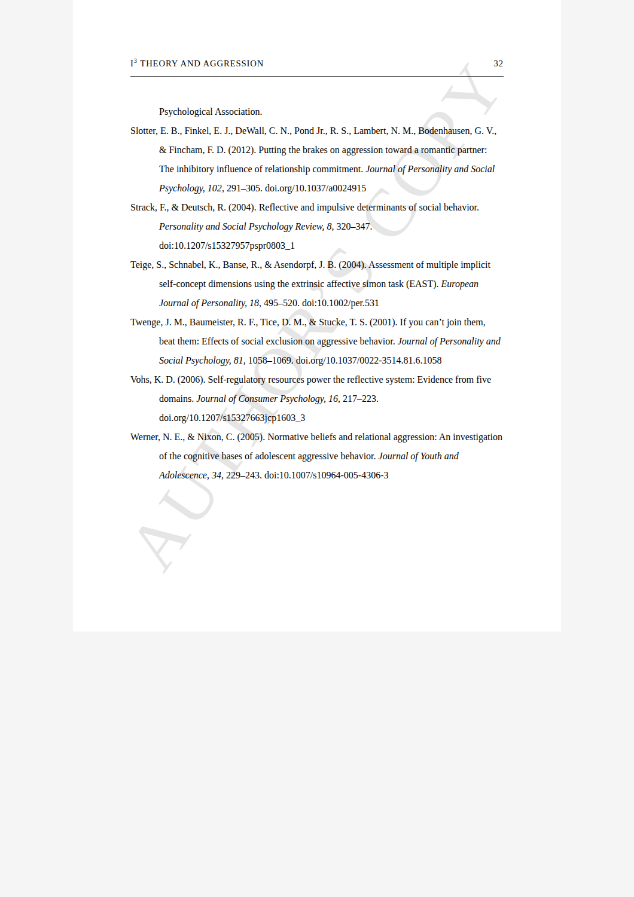AUTHOR’S COPY
I3 Theory and Aggression 32
Psychological Association.
Slotter, E. B., Finkel, E. J., DeWall, C. N., Pond Jr., R. S., Lambert, N. M., Bodenhausen, G. V., & Fincham, F. D. (2012). Putting the brakes on aggression toward a romantic partner: The inhibitory influence of relationship commitment. Journal of Personality and Social Psychology, 102, 291–305. doi.org/10.1037/a0024915
Strack, F., & Deutsch, R. (2004). Reflective and impulsive determinants of social behavior. Personality and Social Psychology Review, 8, 320–347. doi:10.1207/s15327957pspr0803_1
Teige, S., Schnabel, K., Banse, R., & Asendorpf, J. B. (2004). Assessment of multiple implicit self-concept dimensions using the extrinsic affective simon task (EAST). European Journal of Personality, 18, 495–520. doi:10.1002/per.531
Twenge, J. M., Baumeister, R. F., Tice, D. M., & Stucke, T. S. (2001). If you can’t join them, beat them: Effects of social exclusion on aggressive behavior. Journal of Personality and Social Psychology, 81, 1058–1069. doi.org/10.1037/0022-3514.81.6.1058
Vohs, K. D. (2006). Self-regulatory resources power the reflective system: Evidence from five domains. Journal of Consumer Psychology, 16, 217–223. doi.org/10.1207/s15327663jcp1603_3
Werner, N. E., & Nixon, C. (2005). Normative beliefs and relational aggression: An investigation of the cognitive bases of adolescent aggressive behavior. Journal of Youth and Adolescence, 34, 229–243. doi:10.1007/s10964-005-4306-3